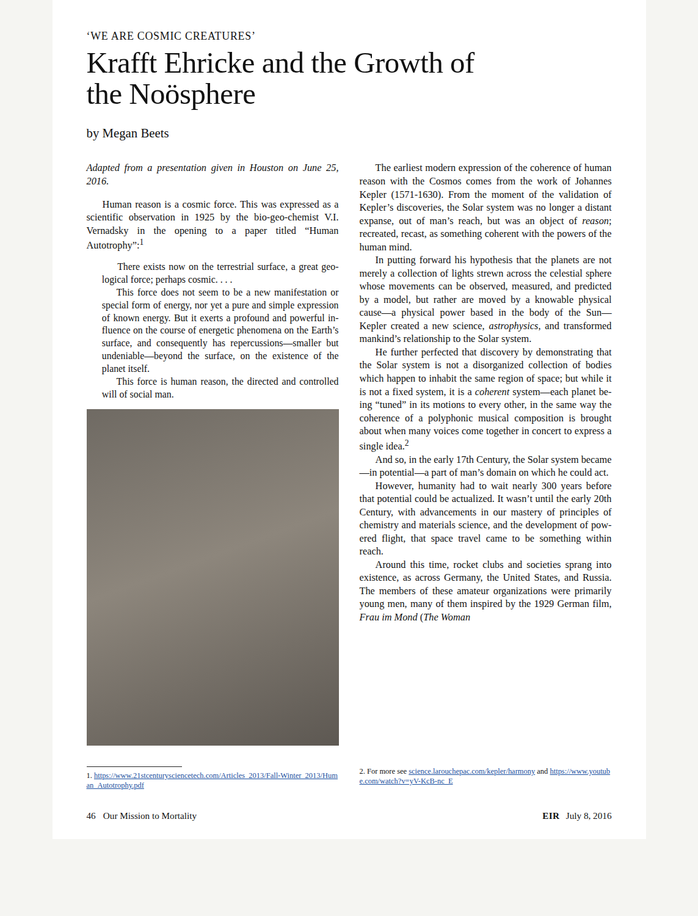‘We Are Cosmic Creatures’
Krafft Ehricke and the Growth of
the Noösphere
by Megan Beets
Adapted from a presentation given in Houston on June 25, 2016.
Human reason is a cosmic force. This was expressed as a scientific observation in 1925 by the bio-geo-chemist V.I. Vernadsky in the opening to a paper titled “Human Autotrophy”:1
There exists now on the terrestrial surface, a great geological force; perhaps cosmic. . . .
This force does not seem to be a new manifestation or special form of energy, nor yet a pure and simple expression of known energy. But it exerts a profound and powerful influence on the course of energetic phenomena on the Earth’s surface, and consequently has repercussions—smaller but undeniable—beyond the surface, on the existence of the planet itself.
This force is human reason, the directed and controlled will of social man.
The earliest modern expression of the coherence of human reason with the Cosmos comes from the work of Johannes Kepler (1571-1630). From the moment of the validation of Kepler’s discoveries, the Solar system was no longer a distant expanse, out of man’s reach, but was an object of reason; recreated, recast, as something coherent with the powers of the human mind.
In putting forward his hypothesis that the planets are not merely a collection of lights strewn across the celestial sphere whose movements can be observed, measured, and predicted by a model, but rather are moved by a knowable physical cause—a physical power based in the body of the Sun—Kepler created a new science, astrophysics, and transformed mankind’s relationship to the Solar system.
He further perfected that discovery by demonstrating that the Solar system is not a disorganized collection of bodies which happen to inhabit the same region of space; but while it is not a fixed system, it is a coherent system—each planet being “tuned” in its motions to every other, in the same way the coherence of a polyphonic musical composition is brought about when many voices come together in concert to express a single idea.2
And so, in the early 17th Century, the Solar system became—in potential—a part of man’s domain on which he could act.
However, humanity had to wait nearly 300 years before that potential could be actualized. It wasn’t until the early 20th Century, with advancements in our mastery of principles of chemistry and materials science, and the development of powered flight, that space travel came to be something within reach.
Around this time, rocket clubs and societies sprang into existence, as across Germany, the United States, and Russia. The members of these amateur organizations were primarily young men, many of them inspired by the 1929 German film, Frau im Mond (The Woman
1. https://www.21stcenturysciencetech.com/Articles_2013/Fall-Winter_2013/Human_Autotrophy.pdf
2. For more see science.larouchepac.com/kepler/harmony and https://www.youtube.com/watch?v=yV-KcB-nc_E
46 Our Mission to Mortality
EIR July 8, 2016